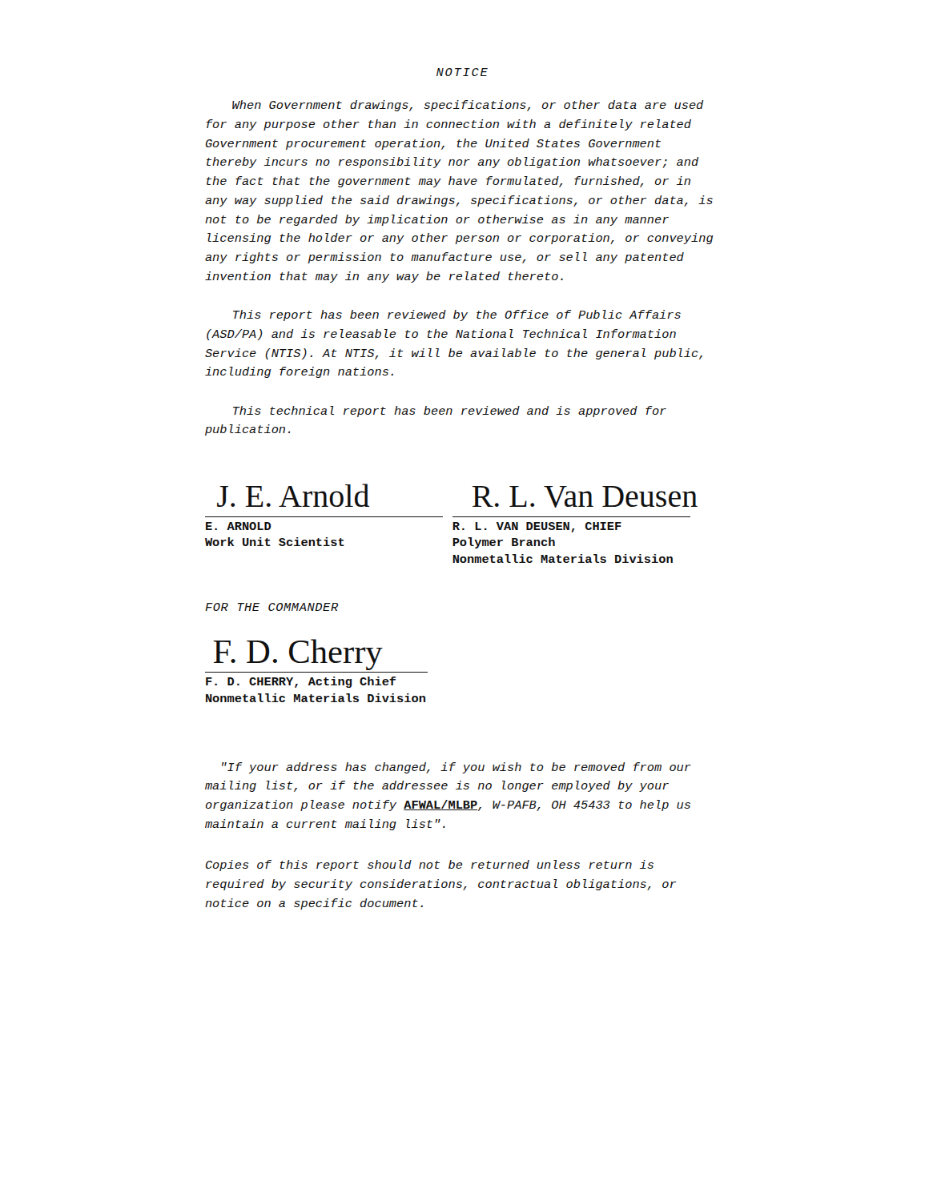NOTICE
When Government drawings, specifications, or other data are used for any purpose other than in connection with a definitely related Government procurement operation, the United States Government thereby incurs no responsibility nor any obligation whatsoever; and the fact that the government may have formulated, furnished, or in any way supplied the said drawings, specifications, or other data, is not to be regarded by implication or otherwise as in any manner licensing the holder or any other person or corporation, or conveying any rights or permission to manufacture use, or sell any patented invention that may in any way be related thereto.
This report has been reviewed by the Office of Public Affairs (ASD/PA) and is releasable to the National Technical Information Service (NTIS). At NTIS, it will be available to the general public, including foreign nations.
This technical report has been reviewed and is approved for publication.
| J. E. Arnold E. ARNOLD Work Unit Scientist | R. L. Van Deusen R. L. VAN DEUSEN, CHIEF Polymer Branch Nonmetallic Materials Division |
FOR THE COMMANDER
F. D. Cherry
F. D. CHERRY, Acting Chief
Nonmetallic Materials Division
"If your address has changed, if you wish to be removed from our mailing list, or if the addressee is no longer employed by your organization please notify AFWAL/MLBP, W-PAFB, OH 45433 to help us maintain a current mailing list".
Copies of this report should not be returned unless return is required by security considerations, contractual obligations, or notice on a specific document.